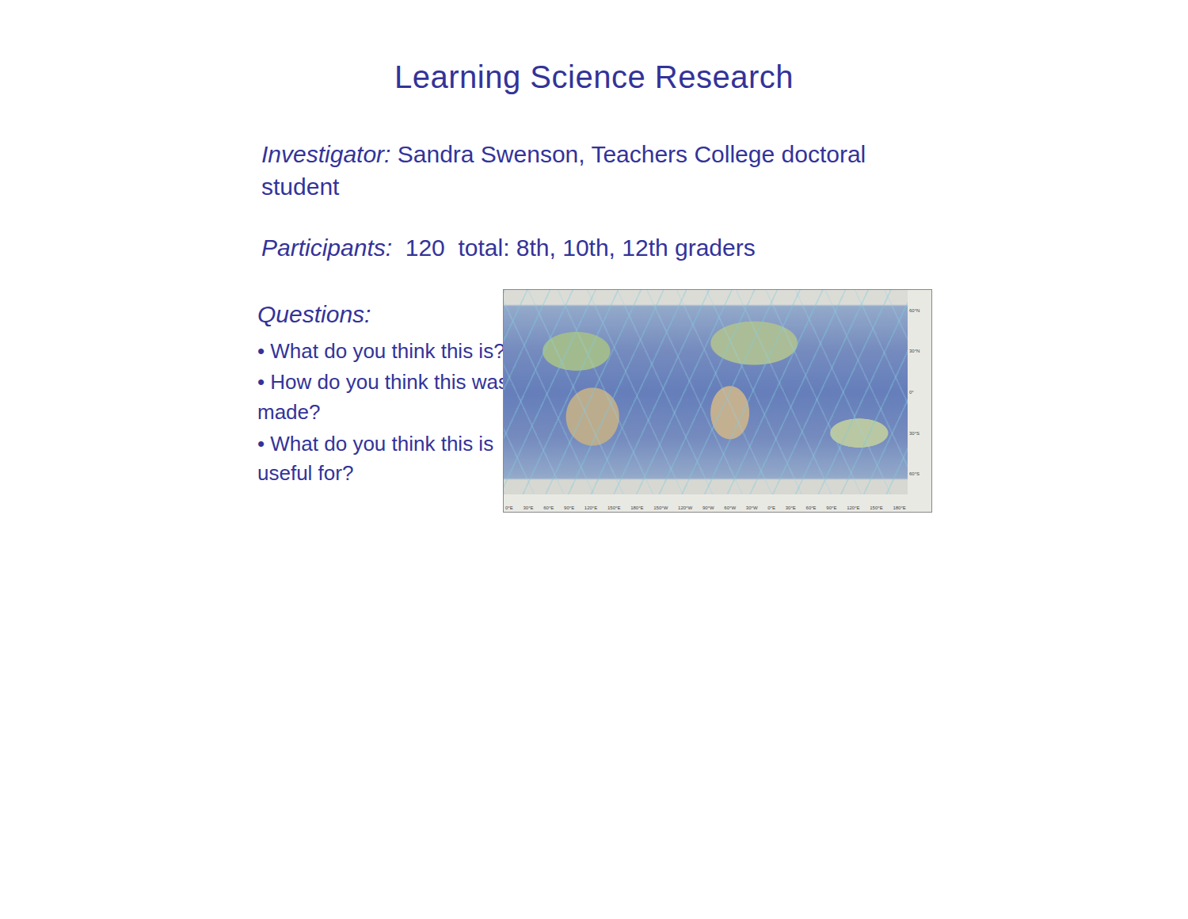Learning Science Research
Investigator: Sandra Swenson, Teachers College doctoral student
Participants: 120 total: 8th, 10th, 12th graders
Questions:
What do you think this is?
How do you think this was made?
What do you think this is useful for?
0°E 30°E 60°E 90°E 120°E 150°E 180°E 150°W 120°W 90°W 60°W 30°W 0°E 30°E 60°E 90°E 120°E 150°E 180°E
60°N 30°N 0° 30°S 60°S